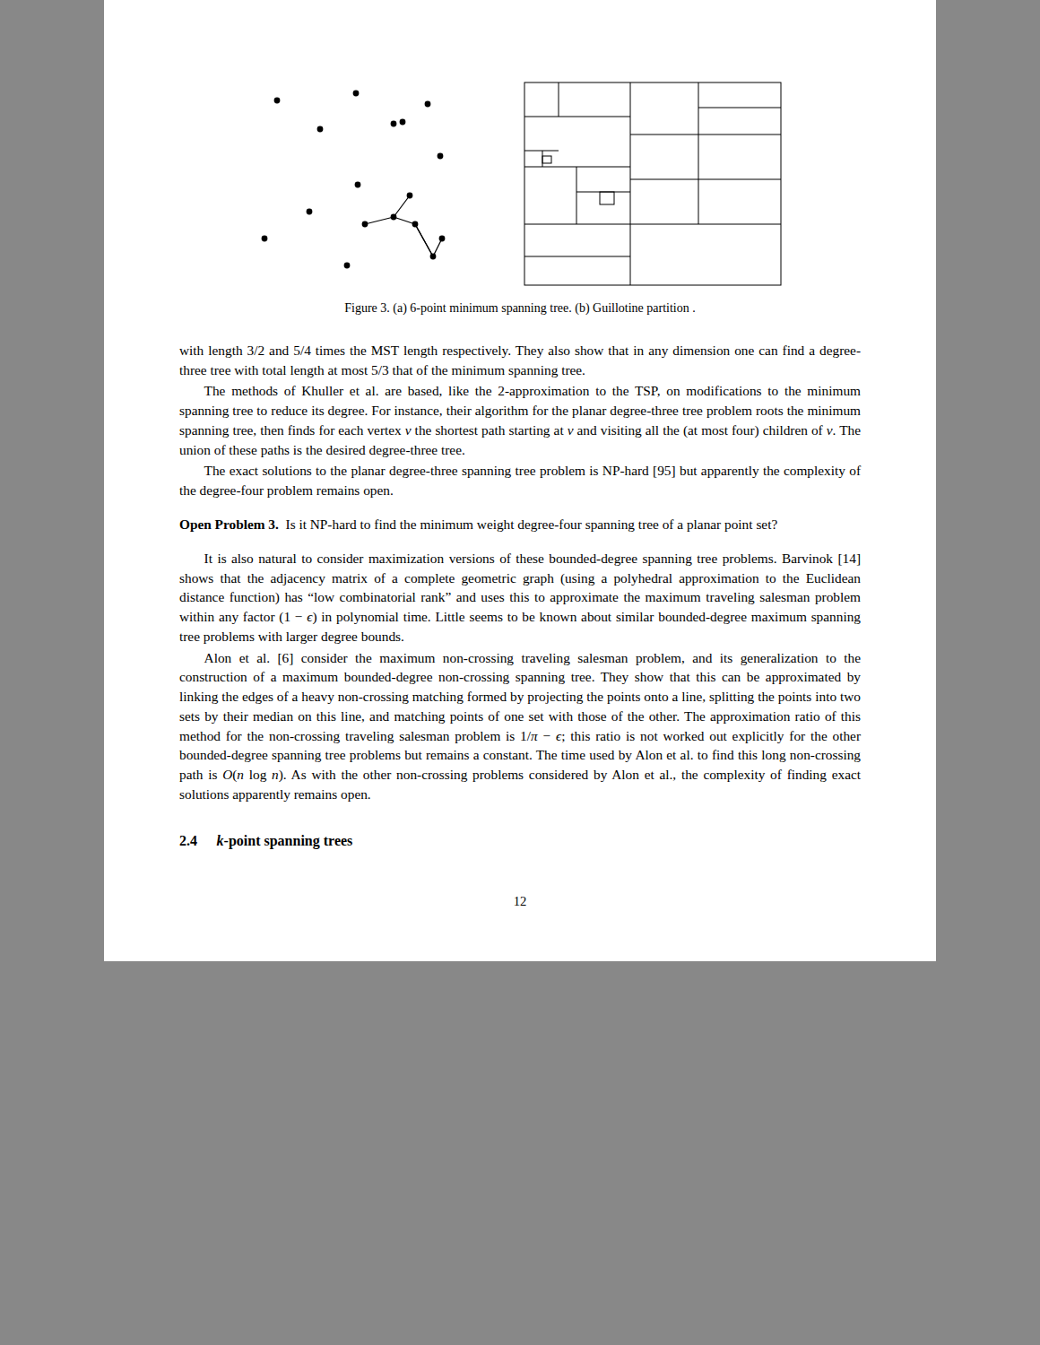Figure 3. (a) 6-point minimum spanning tree. (b) Guillotine partition .
with length 3/2 and 5/4 times the MST length respectively. They also show that in any dimension one can find a degree-three tree with total length at most 5/3 that of the minimum spanning tree.
The methods of Khuller et al. are based, like the 2-approximation to the TSP, on modifications to the minimum spanning tree to reduce its degree. For instance, their algorithm for the planar degree-three tree problem roots the minimum spanning tree, then finds for each vertex v the shortest path starting at v and visiting all the (at most four) children of v. The union of these paths is the desired degree-three tree.
The exact solutions to the planar degree-three spanning tree problem is NP-hard [95] but apparently the complexity of the degree-four problem remains open.
Open Problem 3. Is it NP-hard to find the minimum weight degree-four spanning tree of a planar point set?
It is also natural to consider maximization versions of these bounded-degree spanning tree problems. Barvinok [14] shows that the adjacency matrix of a complete geometric graph (using a polyhedral approximation to the Euclidean distance function) has “low combinatorial rank” and uses this to approximate the maximum traveling salesman problem within any factor (1 − ϵ) in polynomial time. Little seems to be known about similar bounded-degree maximum spanning tree problems with larger degree bounds.
Alon et al. [6] consider the maximum non-crossing traveling salesman problem, and its generalization to the construction of a maximum bounded-degree non-crossing spanning tree. They show that this can be approximated by linking the edges of a heavy non-crossing matching formed by projecting the points onto a line, splitting the points into two sets by their median on this line, and matching points of one set with those of the other. The approximation ratio of this method for the non-crossing traveling salesman problem is 1/π − ϵ; this ratio is not worked out explicitly for the other bounded-degree spanning tree problems but remains a constant. The time used by Alon et al. to find this long non-crossing path is O(n log n). As with the other non-crossing problems considered by Alon et al., the complexity of finding exact solutions apparently remains open.
2.4 k-point spanning trees
12